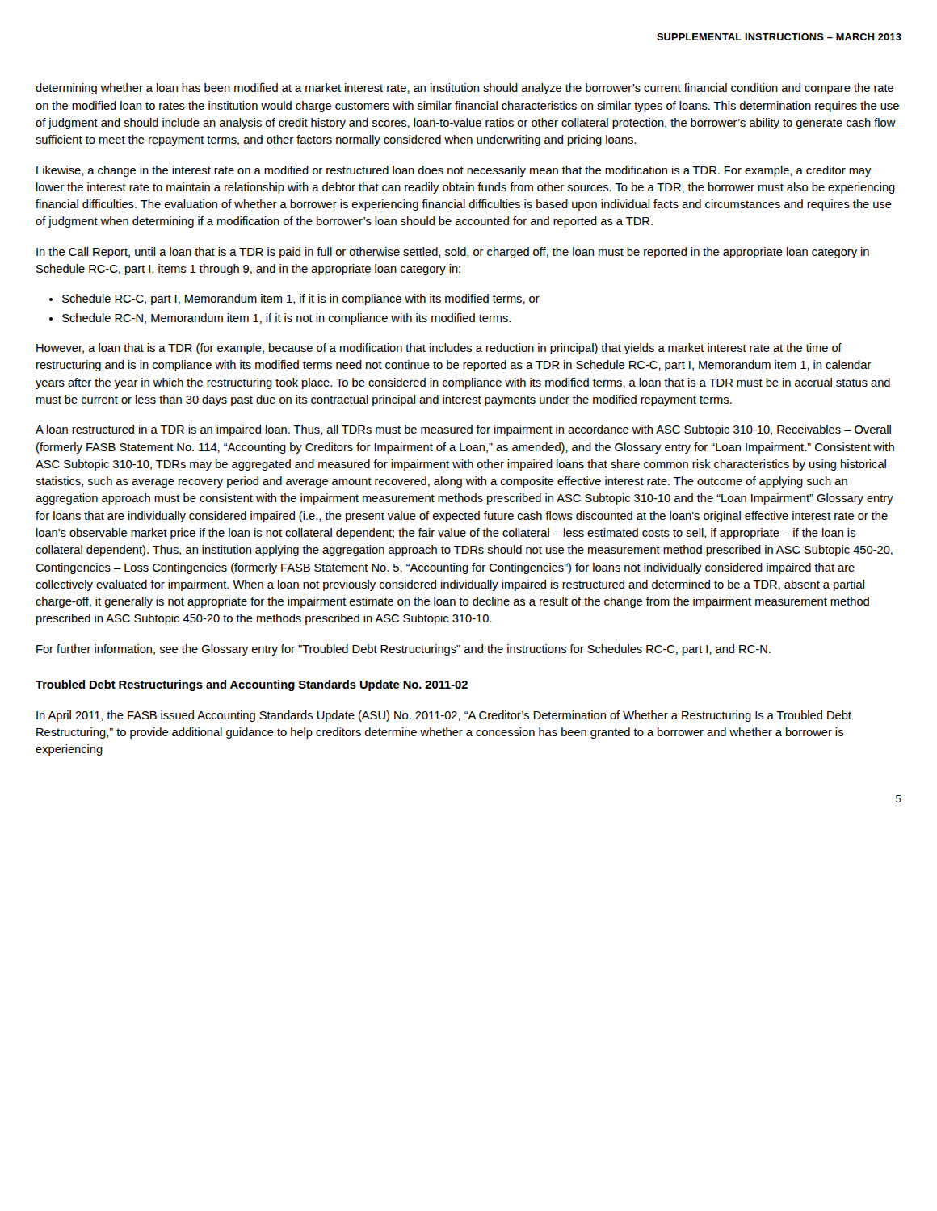SUPPLEMENTAL INSTRUCTIONS – MARCH 2013
determining whether a loan has been modified at a market interest rate, an institution should analyze the borrower’s current financial condition and compare the rate on the modified loan to rates the institution would charge customers with similar financial characteristics on similar types of loans. This determination requires the use of judgment and should include an analysis of credit history and scores, loan-to-value ratios or other collateral protection, the borrower’s ability to generate cash flow sufficient to meet the repayment terms, and other factors normally considered when underwriting and pricing loans.
Likewise, a change in the interest rate on a modified or restructured loan does not necessarily mean that the modification is a TDR. For example, a creditor may lower the interest rate to maintain a relationship with a debtor that can readily obtain funds from other sources. To be a TDR, the borrower must also be experiencing financial difficulties. The evaluation of whether a borrower is experiencing financial difficulties is based upon individual facts and circumstances and requires the use of judgment when determining if a modification of the borrower’s loan should be accounted for and reported as a TDR.
In the Call Report, until a loan that is a TDR is paid in full or otherwise settled, sold, or charged off, the loan must be reported in the appropriate loan category in Schedule RC-C, part I, items 1 through 9, and in the appropriate loan category in:
Schedule RC-C, part I, Memorandum item 1, if it is in compliance with its modified terms, or
Schedule RC-N, Memorandum item 1, if it is not in compliance with its modified terms.
However, a loan that is a TDR (for example, because of a modification that includes a reduction in principal) that yields a market interest rate at the time of restructuring and is in compliance with its modified terms need not continue to be reported as a TDR in Schedule RC-C, part I, Memorandum item 1, in calendar years after the year in which the restructuring took place. To be considered in compliance with its modified terms, a loan that is a TDR must be in accrual status and must be current or less than 30 days past due on its contractual principal and interest payments under the modified repayment terms.
A loan restructured in a TDR is an impaired loan. Thus, all TDRs must be measured for impairment in accordance with ASC Subtopic 310-10, Receivables – Overall (formerly FASB Statement No. 114, “Accounting by Creditors for Impairment of a Loan,” as amended), and the Glossary entry for “Loan Impairment.” Consistent with ASC Subtopic 310-10, TDRs may be aggregated and measured for impairment with other impaired loans that share common risk characteristics by using historical statistics, such as average recovery period and average amount recovered, along with a composite effective interest rate. The outcome of applying such an aggregation approach must be consistent with the impairment measurement methods prescribed in ASC Subtopic 310-10 and the “Loan Impairment” Glossary entry for loans that are individually considered impaired (i.e., the present value of expected future cash flows discounted at the loan's original effective interest rate or the loan's observable market price if the loan is not collateral dependent; the fair value of the collateral – less estimated costs to sell, if appropriate – if the loan is collateral dependent). Thus, an institution applying the aggregation approach to TDRs should not use the measurement method prescribed in ASC Subtopic 450-20, Contingencies – Loss Contingencies (formerly FASB Statement No. 5, “Accounting for Contingencies”) for loans not individually considered impaired that are collectively evaluated for impairment. When a loan not previously considered individually impaired is restructured and determined to be a TDR, absent a partial charge-off, it generally is not appropriate for the impairment estimate on the loan to decline as a result of the change from the impairment measurement method prescribed in ASC Subtopic 450-20 to the methods prescribed in ASC Subtopic 310-10.
For further information, see the Glossary entry for "Troubled Debt Restructurings" and the instructions for Schedules RC-C, part I, and RC-N.
Troubled Debt Restructurings and Accounting Standards Update No. 2011-02
In April 2011, the FASB issued Accounting Standards Update (ASU) No. 2011-02, “A Creditor’s Determination of Whether a Restructuring Is a Troubled Debt Restructuring,” to provide additional guidance to help creditors determine whether a concession has been granted to a borrower and whether a borrower is experiencing
5